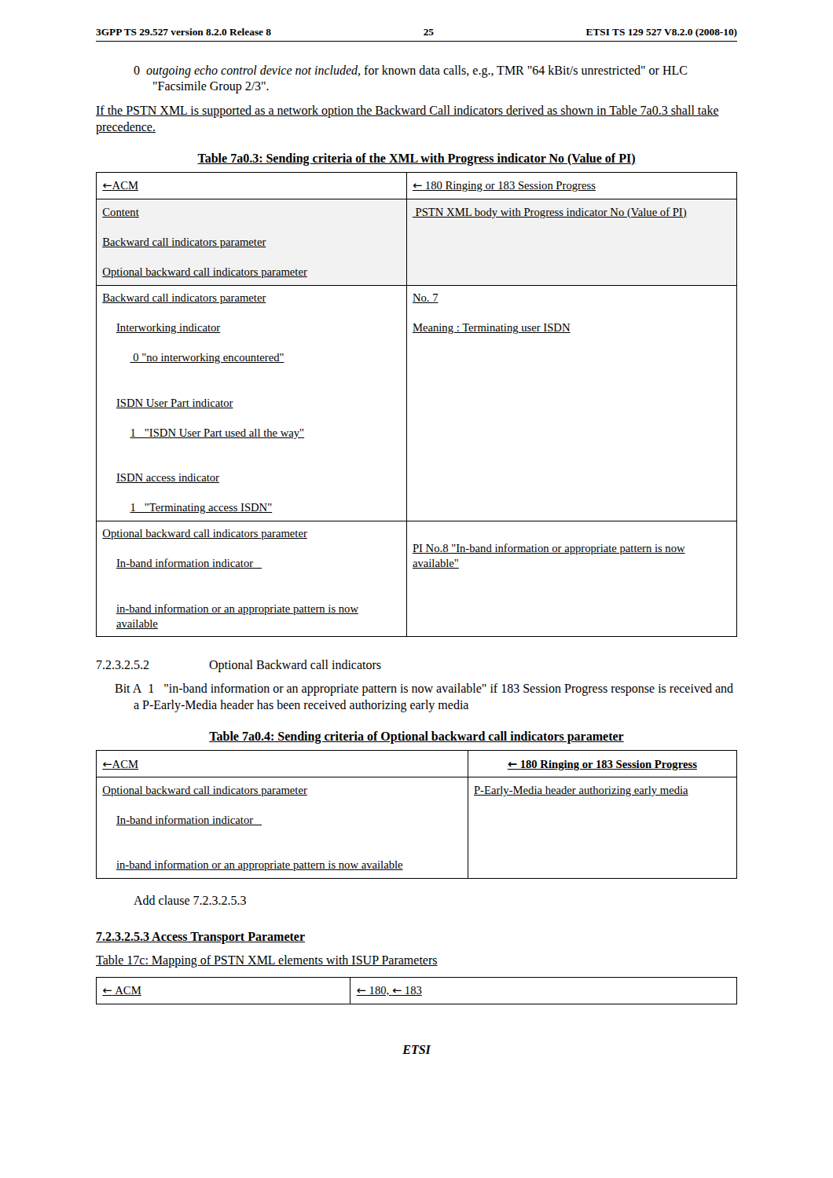3GPP TS 29.527 version 8.2.0 Release 8
25
ETSI TS 129 527 V8.2.0 (2008-10)
0 outgoing echo control device not included, for known data calls, e.g., TMR "64 kBit/s unrestricted" or HLC "Facsimile Group 2/3".
If the PSTN XML is supported as a network option the Backward Call indicators derived as shown in Table 7a0.3 shall take precedence.
Table 7a0.3: Sending criteria of the XML with Progress indicator No (Value of PI)
| ← ACM | ← 180 Ringing or 183 Session Progress |
| Content Backward call indicators parameter Optional backward call indicators parameter | PSTN XML body with Progress indicator No (Value of PI) |
| Backward call indicators parameter Interworking indicator 0 "no interworking encountered" ISDN User Part indicator 1 "ISDN User Part used all the way" ISDN access indicator 1 "Terminating access ISDN" | No. 7 Meaning : Terminating user ISDN |
| Optional backward call indicators parameter In-band information indicator in-band information or an appropriate pattern is now available | PI No.8 "In-band information or appropriate pattern is now available" |
7.2.3.2.5.2 Optional Backward call indicators
Bit A 1 "in-band information or an appropriate pattern is now available" if 183 Session Progress response is received and a P-Early-Media header has been received authorizing early media
Table 7a0.4: Sending criteria of Optional backward call indicators parameter
| ← ACM | ← 180 Ringing or 183 Session Progress |
| Optional backward call indicators parameter In-band information indicator in-band information or an appropriate pattern is now available | P-Early-Media header authorizing early media |
Add clause 7.2.3.2.5.3
7.2.3.2.5.3 Access Transport Parameter
Table 17c: Mapping of PSTN XML elements with ISUP Parameters
| ← ACM | ← 180, ← 183 |
ETSI